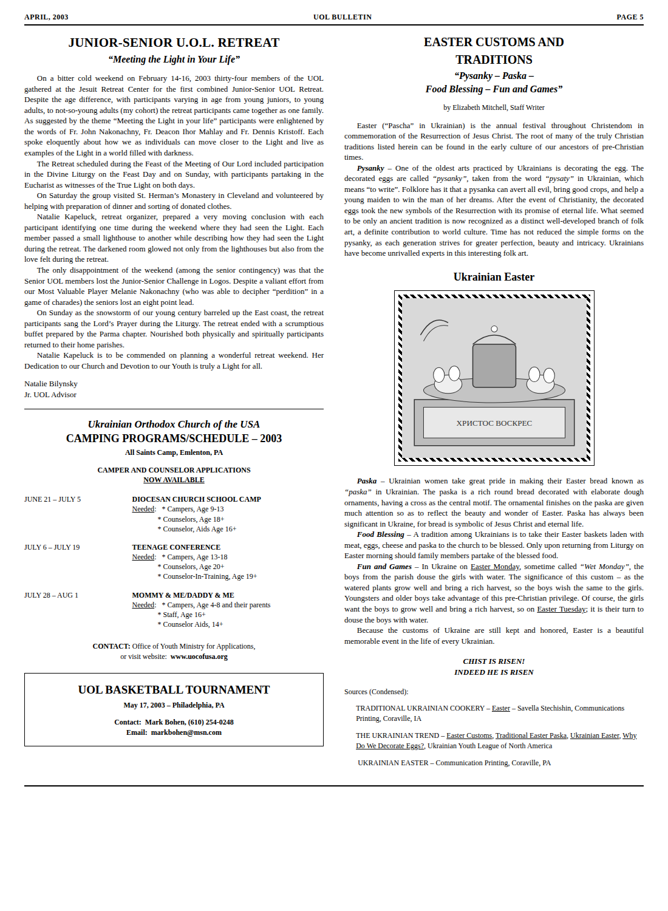APRIL, 2003
UOL BULLETIN
PAGE 5
JUNIOR-SENIOR U.O.L. RETREAT
“Meeting the Light in Your Life”
On a bitter cold weekend on February 14-16, 2003 thirty-four members of the UOL gathered at the Jesuit Retreat Center for the first combined Junior-Senior UOL Retreat. Despite the age difference, with participants varying in age from young juniors, to young adults, to not-so-young adults (my cohort) the retreat participants came together as one family. As suggested by the theme “Meeting the Light in your life” participants were enlightened by the words of Fr. John Nakonachny, Fr. Deacon Ihor Mahlay and Fr. Dennis Kristoff. Each spoke eloquently about how we as individuals can move closer to the Light and live as examples of the Light in a world filled with darkness.
The Retreat scheduled during the Feast of the Meeting of Our Lord included participation in the Divine Liturgy on the Feast Day and on Sunday, with participants partaking in the Eucharist as witnesses of the True Light on both days.
On Saturday the group visited St. Herman’s Monastery in Cleveland and volunteered by helping with preparation of dinner and sorting of donated clothes.
Natalie Kapeluck, retreat organizer, prepared a very moving conclusion with each participant identifying one time during the weekend where they had seen the Light. Each member passed a small lighthouse to another while describing how they had seen the Light during the retreat. The darkened room glowed not only from the lighthouses but also from the love felt during the retreat.
The only disappointment of the weekend (among the senior contingency) was that the Senior UOL members lost the Junior-Senior Challenge in Logos. Despite a valiant effort from our Most Valuable Player Melanie Nakonachny (who was able to decipher “perdition” in a game of charades) the seniors lost an eight point lead.
On Sunday as the snowstorm of our young century barreled up the East coast, the retreat participants sang the Lord’s Prayer during the Liturgy. The retreat ended with a scrumptious buffet prepared by the Parma chapter. Nourished both physically and spiritually participants returned to their home parishes.
Natalie Kapeluck is to be commended on planning a wonderful retreat weekend. Her Dedication to our Church and Devotion to our Youth is truly a Light for all.
Natalie Bilynsky
Jr. UOL Advisor
Ukrainian Orthodox Church of the USA
CAMPING PROGRAMS/SCHEDULE – 2003
All Saints Camp, Emlenton, PA
CAMPER AND COUNSELOR APPLICATIONS
NOW AVAILABLE
| JUNE 21 – JULY 5 | Diocesan Church School Camp Needed : * Campers, Age 9-13 * Counselors, Age 18+ * Counselor, Aids Age 16+ |
| JULY 6 – JULY 19 | Teenage Conference Needed : * Campers, Age 13-18 * Counselors, Age 20+ * Counselor-In-Training, Age 19+ |
| JULY 28 – AUG 1 | Mommy & Me/Daddy & Me Needed : * Campers, Age 4-8 and their parents * Staff, Age 16+ * Counselor Aids, 14+ |
CONTACT: Office of Youth Ministry for Applications,
or visit website: www.uocofusa.org
UOL BASKETBALL TOURNAMENT
May 17, 2003 – Philadelphia, PA
Contact: Mark Bohen, (610) 254-0248
Email: markbohen@msn.com
EASTER CUSTOMS AND
TRADITIONS
“Pysanky – Paska –
Food Blessing – Fun and Games”
by Elizabeth Mitchell, Staff Writer
Easter (“Pascha” in Ukrainian) is the annual festival throughout Christendom in commemoration of the Resurrection of Jesus Christ. The root of many of the truly Christian traditions listed herein can be found in the early culture of our ancestors of pre-Christian times.
Pysanky – One of the oldest arts practiced by Ukrainians is decorating the egg. The decorated eggs are called “pysanky”, taken from the word “pysaty” in Ukrainian, which means “to write”. Folklore has it that a pysanka can avert all evil, bring good crops, and help a young maiden to win the man of her dreams. After the event of Christianity, the decorated eggs took the new symbols of the Resurrection with its promise of eternal life. What seemed to be only an ancient tradition is now recognized as a distinct well-developed branch of folk art, a definite contribution to world culture. Time has not reduced the simple forms on the pysanky, as each generation strives for greater perfection, beauty and intricacy. Ukrainians have become unrivalled experts in this interesting folk art.
Ukrainian Easter
Paska – Ukrainian women take great pride in making their Easter bread known as “paska” in Ukrainian. The paska is a rich round bread decorated with elaborate dough ornaments, having a cross as the central motif. The ornamental finishes on the paska are given much attention so as to reflect the beauty and wonder of Easter. Paska has always been significant in Ukraine, for bread is symbolic of Jesus Christ and eternal life.
Food Blessing – A tradition among Ukrainians is to take their Easter baskets laden with meat, eggs, cheese and paska to the church to be blessed. Only upon returning from Liturgy on Easter morning should family members partake of the blessed food.
Fun and Games – In Ukraine on Easter Monday, sometime called “Wet Monday”, the boys from the parish douse the girls with water. The significance of this custom – as the watered plants grow well and bring a rich harvest, so the boys wish the same to the girls. Youngsters and older boys take advantage of this pre-Christian privilege. Of course, the girls want the boys to grow well and bring a rich harvest, so on Easter Tuesday; it is their turn to douse the boys with water.
Because the customs of Ukraine are still kept and honored, Easter is a beautiful memorable event in the life of every Ukrainian.
CHIST IS RISEN!
INDEED HE IS RISEN
Sources (Condensed):
TRADITIONAL UKRAINIAN COOKERY – Easter – Savella Stechishin, Communications Printing, Coraville, IA
THE UKRAINIAN TREND – Easter Customs, Traditional Easter Paska, Ukrainian Easter, Why Do We Decorate Eggs?, Ukrainian Youth League of North America
UKRAINIAN EASTER – Communication Printing, Coraville, PA